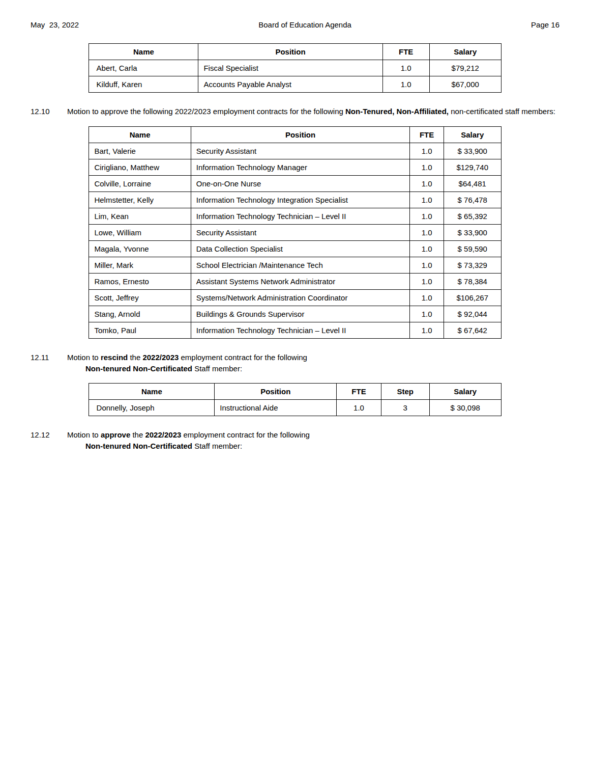May 23, 2022 Board of Education Agenda Page 16
| Name | Position | FTE | Salary |
| --- | --- | --- | --- |
| Abert, Carla | Fiscal Specialist | 1.0 | $79,212 |
| Kilduff, Karen | Accounts Payable Analyst | 1.0 | $67,000 |
12.10 Motion to approve the following 2022/2023 employment contracts for the following Non-Tenured, Non-Affiliated, non-certificated staff members:
| Name | Position | FTE | Salary |
| --- | --- | --- | --- |
| Bart, Valerie | Security Assistant | 1.0 | $ 33,900 |
| Cirigliano, Matthew | Information Technology Manager | 1.0 | $129,740 |
| Colville, Lorraine | One-on-One Nurse | 1.0 | $64,481 |
| Helmstetter, Kelly | Information Technology Integration Specialist | 1.0 | $ 76,478 |
| Lim, Kean | Information Technology Technician – Level II | 1.0 | $ 65,392 |
| Lowe, William | Security Assistant | 1.0 | $ 33,900 |
| Magala, Yvonne | Data Collection Specialist | 1.0 | $ 59,590 |
| Miller, Mark | School Electrician /Maintenance Tech | 1.0 | $ 73,329 |
| Ramos, Ernesto | Assistant Systems Network Administrator | 1.0 | $ 78,384 |
| Scott, Jeffrey | Systems/Network Administration Coordinator | 1.0 | $106,267 |
| Stang, Arnold | Buildings & Grounds Supervisor | 1.0 | $ 92,044 |
| Tomko, Paul | Information Technology Technician – Level II | 1.0 | $ 67,642 |
12.11 Motion to rescind the 2022/2023 employment contract for the following Non-tenured Non-Certificated Staff member:
| Name | Position | FTE | Step | Salary |
| --- | --- | --- | --- | --- |
| Donnelly, Joseph | Instructional Aide | 1.0 | 3 | $ 30,098 |
12.12 Motion to approve the 2022/2023 employment contract for the following Non-tenured Non-Certificated Staff member: